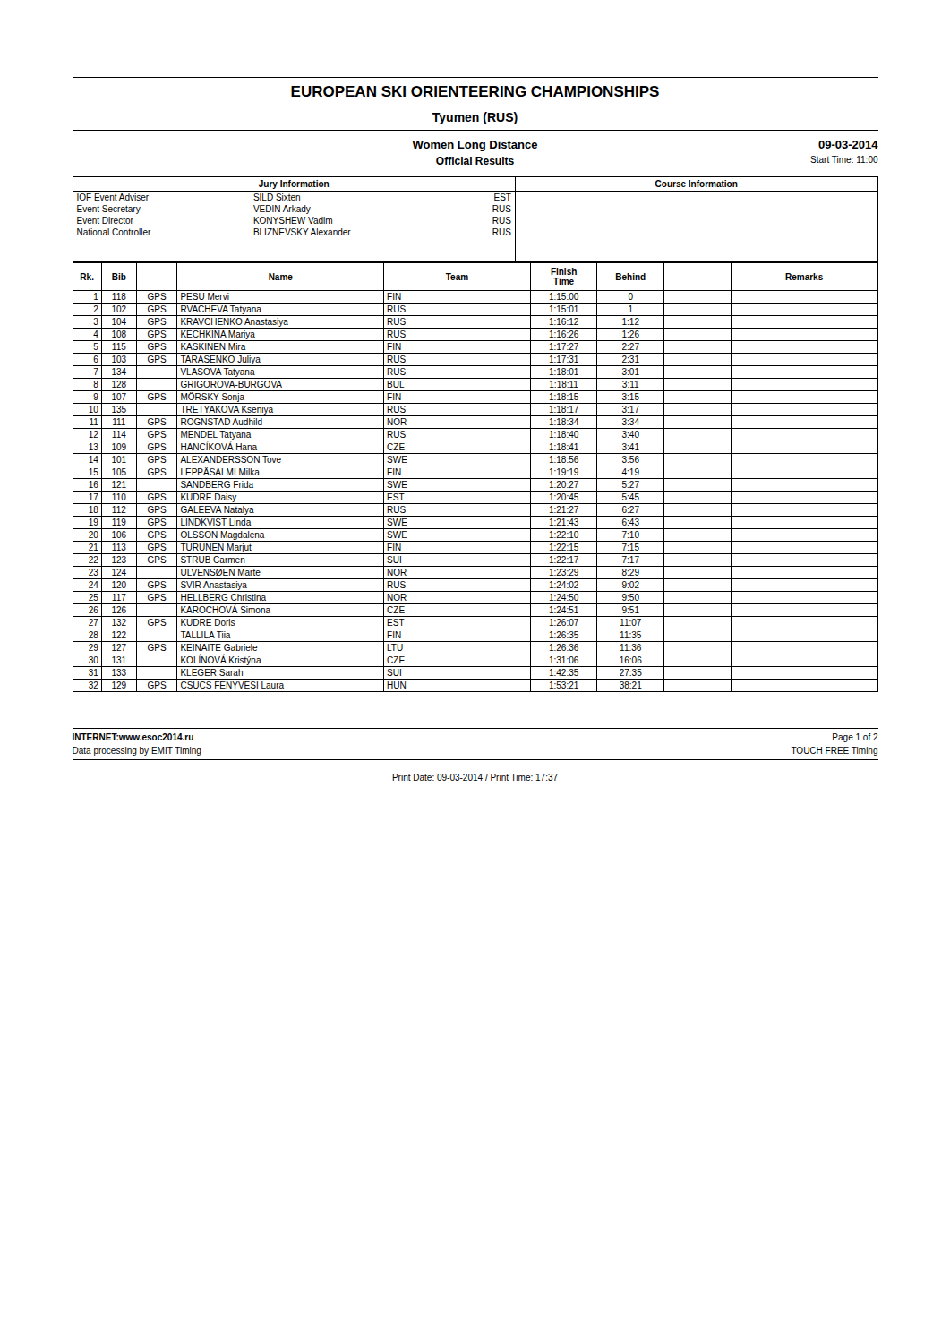EUROPEAN SKI ORIENTEERING CHAMPIONSHIPS
Tyumen (RUS)
Women Long Distance
Official Results
09-03-2014
Start Time: 11:00
| Jury Information | Course Information |
| --- | --- |
| / IOF Event Adviser / SILD Sixten / EST / / Event Secretary / VEDIN Arkady / RUS / / Event Director / KONYSHEW Vadim / RUS / / National Controller / BLIZNEVSKY Alexander / RUS / | |
| Rk. | Bib | | Name | Team | Finish Time | Behind | | Remarks |
| --- | --- | --- | --- | --- | --- | --- | --- | --- |
| 1 | 118 | GPS | PESU Mervi | FIN | 1:15:00 | 0 | | |
| 2 | 102 | GPS | RVACHEVA Tatyana | RUS | 1:15:01 | 1 | | |
| 3 | 104 | GPS | KRAVCHENKO Anastasiya | RUS | 1:16:12 | 1:12 | | |
| 4 | 108 | GPS | KECHKINA Mariya | RUS | 1:16:26 | 1:26 | | |
| 5 | 115 | GPS | KASKINEN Mira | FIN | 1:17:27 | 2:27 | | |
| 6 | 103 | GPS | TARASENKO Juliya | RUS | 1:17:31 | 2:31 | | |
| 7 | 134 | | VLASOVA Tatyana | RUS | 1:18:01 | 3:01 | | |
| 8 | 128 | | GRIGOROVA-BURGOVA | BUL | 1:18:11 | 3:11 | | |
| 9 | 107 | GPS | MÖRSKY Sonja | FIN | 1:18:15 | 3:15 | | |
| 10 | 135 | | TRETYAKOVA Kseniya | RUS | 1:18:17 | 3:17 | | |
| 11 | 111 | GPS | ROGNSTAD Audhild | NOR | 1:18:34 | 3:34 | | |
| 12 | 114 | GPS | MENDEL Tatyana | RUS | 1:18:40 | 3:40 | | |
| 13 | 109 | GPS | HANCÍKOVÁ Hana | CZE | 1:18:41 | 3:41 | | |
| 14 | 101 | GPS | ALEXANDERSSON Tove | SWE | 1:18:56 | 3:56 | | |
| 15 | 105 | GPS | LEPPÄSALMI Milka | FIN | 1:19:19 | 4:19 | | |
| 16 | 121 | | SANDBERG Frida | SWE | 1:20:27 | 5:27 | | |
| 17 | 110 | GPS | KUDRE Daisy | EST | 1:20:45 | 5:45 | | |
| 18 | 112 | GPS | GALEEVA Natalya | RUS | 1:21:27 | 6:27 | | |
| 19 | 119 | GPS | LINDKVIST Linda | SWE | 1:21:43 | 6:43 | | |
| 20 | 106 | GPS | OLSSON Magdalena | SWE | 1:22:10 | 7:10 | | |
| 21 | 113 | GPS | TURUNEN Marjut | FIN | 1:22:15 | 7:15 | | |
| 22 | 123 | GPS | STRUB Carmen | SUI | 1:22:17 | 7:17 | | |
| 23 | 124 | | ULVENSØEN Marte | NOR | 1:23:29 | 8:29 | | |
| 24 | 120 | GPS | SVIR Anastasiya | RUS | 1:24:02 | 9:02 | | |
| 25 | 117 | GPS | HELLBERG Christina | NOR | 1:24:50 | 9:50 | | |
| 26 | 126 | | KAROCHOVÁ Simona | CZE | 1:24:51 | 9:51 | | |
| 27 | 132 | GPS | KUDRE Doris | EST | 1:26:07 | 11:07 | | |
| 28 | 122 | | TALLILA Tiia | FIN | 1:26:35 | 11:35 | | |
| 29 | 127 | GPS | KEINAITE Gabriele | LTU | 1:26:36 | 11:36 | | |
| 30 | 131 | | KOLÍNOVÁ Kristýna | CZE | 1:31:06 | 16:06 | | |
| 31 | 133 | | KLEGER Sarah | SUI | 1:42:35 | 27:35 | | |
| 32 | 129 | GPS | CSUCS FENYVESI Laura | HUN | 1:53:21 | 38:21 | | |
INTERNET:www.esoc2014.ru
Page 1 of 2
Data processing by EMIT Timing
TOUCH FREE Timing
Print Date: 09-03-2014 / Print Time: 17:37